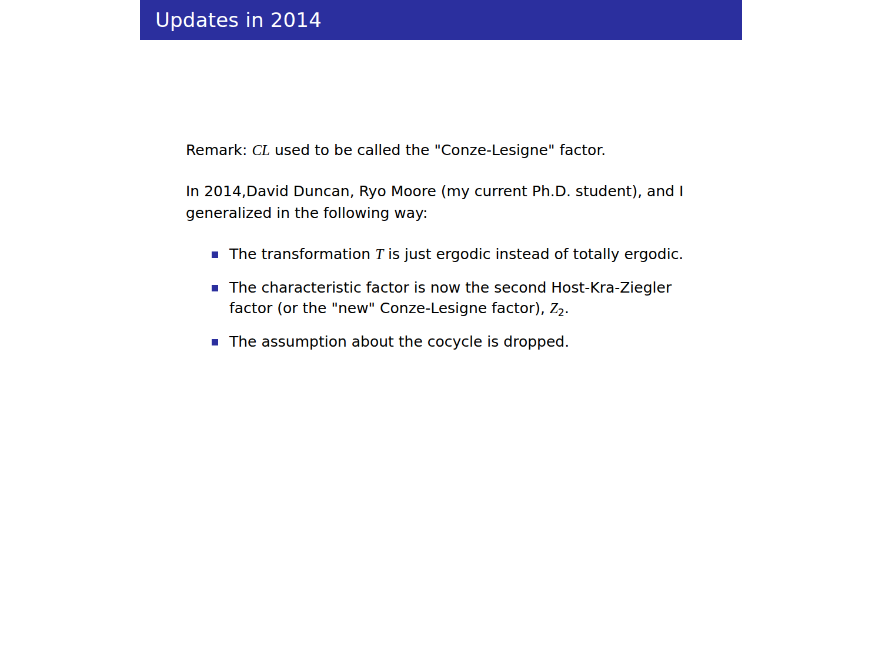Updates in 2014
Remark: CL used to be called the "Conze-Lesigne" factor.
In 2014,David Duncan, Ryo Moore (my current Ph.D. student), and I generalized in the following way:
The transformation T is just ergodic instead of totally ergodic.
The characteristic factor is now the second Host-Kra-Ziegler factor (or the "new" Conze-Lesigne factor), Z2.
The assumption about the cocycle is dropped.